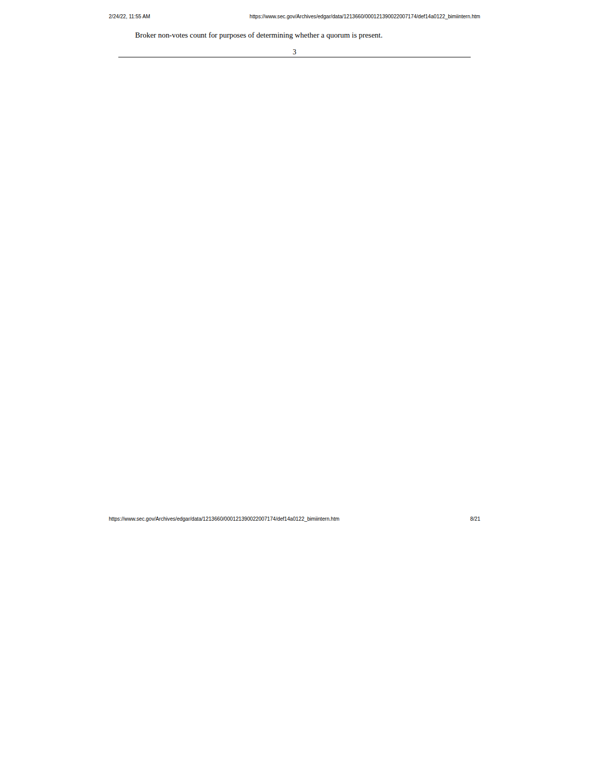2/24/22, 11:55 AM https://www.sec.gov/Archives/edgar/data/1213660/000121390022007174/def14a0122_bimiintern.htm
Broker non-votes count for purposes of determining whether a quorum is present.
3
https://www.sec.gov/Archives/edgar/data/1213660/000121390022007174/def14a0122_bimiintern.htm 8/21